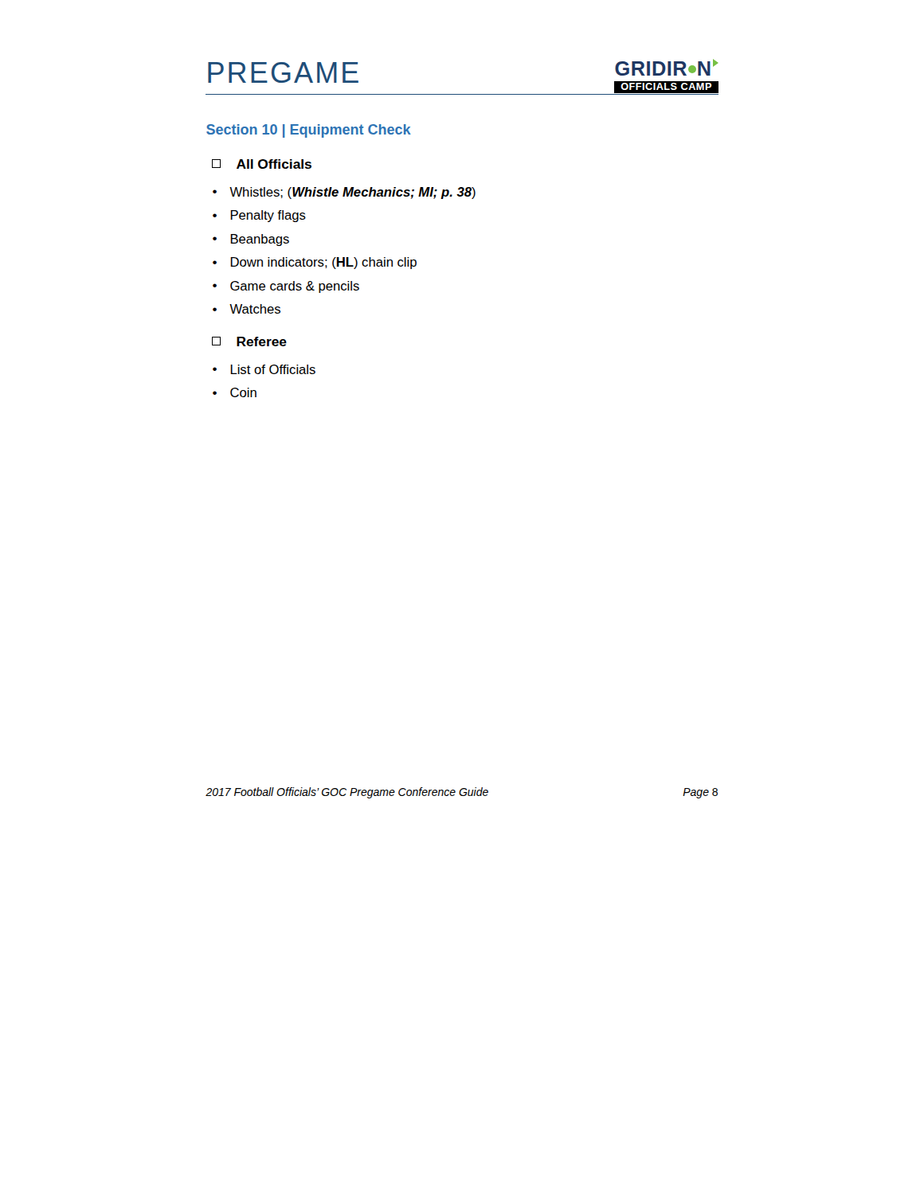PREGAME
GRIDIR N
OFFICIALS CAMP
Section 10 | Equipment Check
All Officials
Whistles; (Whistle Mechanics; MI; p. 38)
Penalty flags
Beanbags
Down indicators; (HL) chain clip
Game cards & pencils
Watches
Referee
List of Officials
Coin
2017 Football Officials’ GOC Pregame Conference Guide Page 8